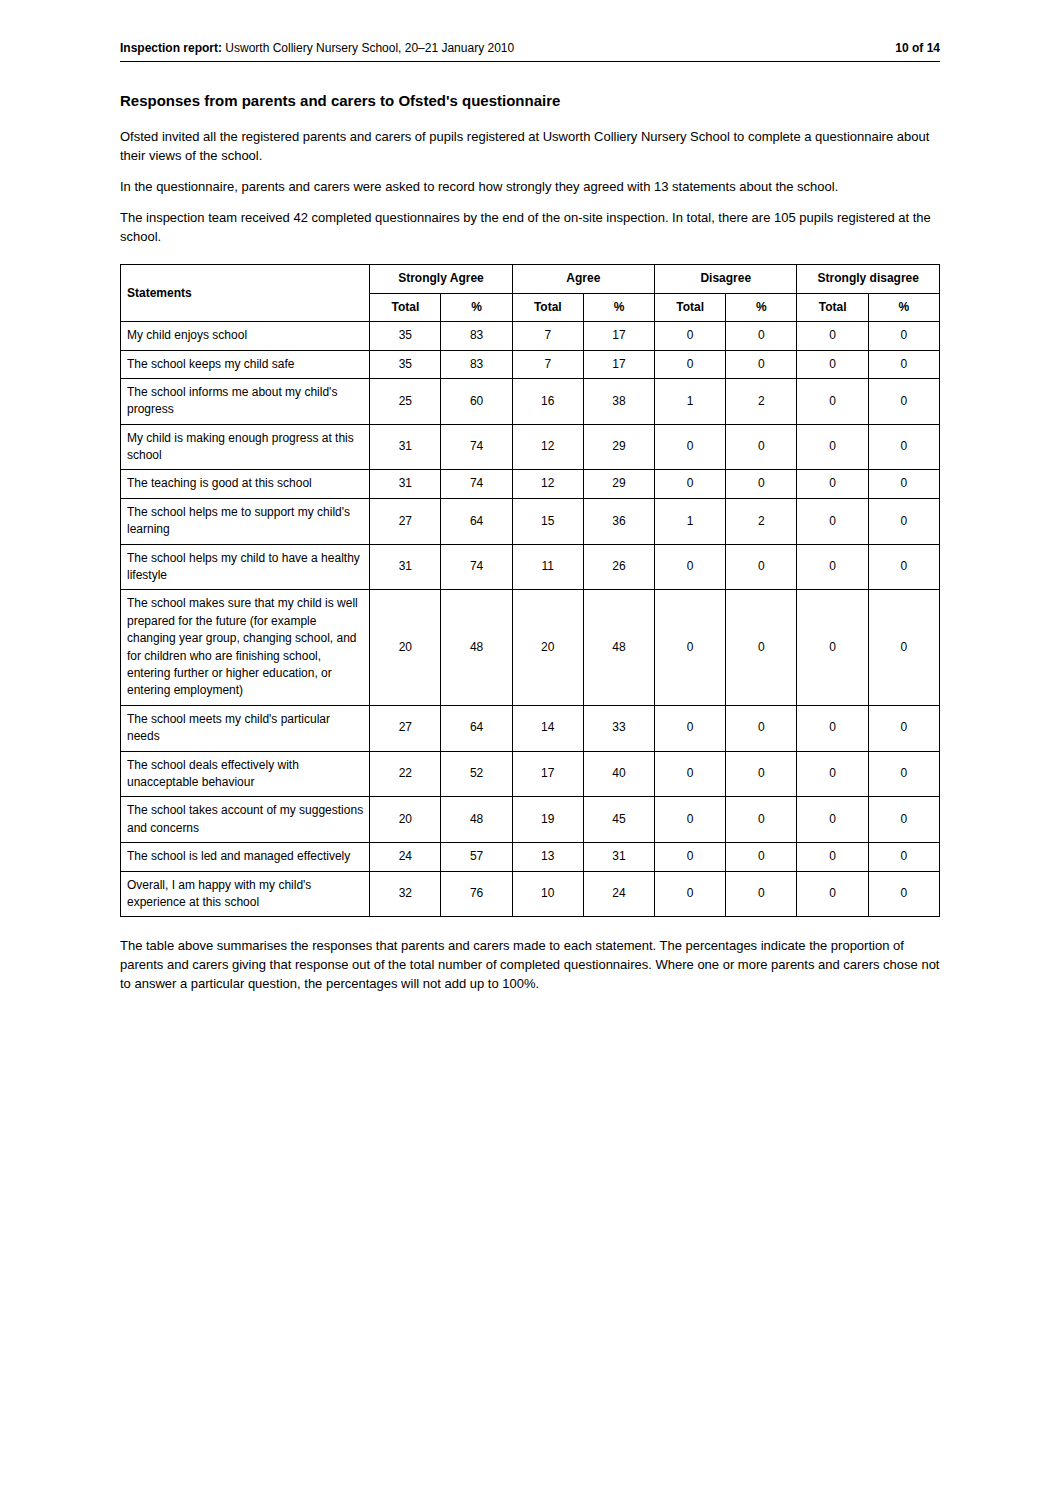Inspection report: Usworth Colliery Nursery School, 20–21 January 2010
10 of 14
Responses from parents and carers to Ofsted's questionnaire
Ofsted invited all the registered parents and carers of pupils registered at Usworth Colliery Nursery School to complete a questionnaire about their views of the school.
In the questionnaire, parents and carers were asked to record how strongly they agreed with 13 statements about the school.
The inspection team received 42 completed questionnaires by the end of the on-site inspection. In total, there are 105 pupils registered at the school.
Responses from parents and carers to Ofsted's questionnaire
| Statements | Strongly Agree | Agree | Disagree | Strongly disagree |
| --- | --- | --- | --- | --- |
| Total | % | Total | % | Total | % | Total | % |
| My child enjoys school | 35 | 83 | 7 | 17 | 0 | 0 | 0 | 0 |
| The school keeps my child safe | 35 | 83 | 7 | 17 | 0 | 0 | 0 | 0 |
| The school informs me about my child's progress | 25 | 60 | 16 | 38 | 1 | 2 | 0 | 0 |
| My child is making enough progress at this school | 31 | 74 | 12 | 29 | 0 | 0 | 0 | 0 |
| The teaching is good at this school | 31 | 74 | 12 | 29 | 0 | 0 | 0 | 0 |
| The school helps me to support my child's learning | 27 | 64 | 15 | 36 | 1 | 2 | 0 | 0 |
| The school helps my child to have a healthy lifestyle | 31 | 74 | 11 | 26 | 0 | 0 | 0 | 0 |
| The school makes sure that my child is well prepared for the future (for example changing year group, changing school, and for children who are finishing school, entering further or higher education, or entering employment) | 20 | 48 | 20 | 48 | 0 | 0 | 0 | 0 |
| The school meets my child's particular needs | 27 | 64 | 14 | 33 | 0 | 0 | 0 | 0 |
| The school deals effectively with unacceptable behaviour | 22 | 52 | 17 | 40 | 0 | 0 | 0 | 0 |
| The school takes account of my suggestions and concerns | 20 | 48 | 19 | 45 | 0 | 0 | 0 | 0 |
| The school is led and managed effectively | 24 | 57 | 13 | 31 | 0 | 0 | 0 | 0 |
| Overall, I am happy with my child's experience at this school | 32 | 76 | 10 | 24 | 0 | 0 | 0 | 0 |
The table above summarises the responses that parents and carers made to each statement. The percentages indicate the proportion of parents and carers giving that response out of the total number of completed questionnaires. Where one or more parents and carers chose not to answer a particular question, the percentages will not add up to 100%.